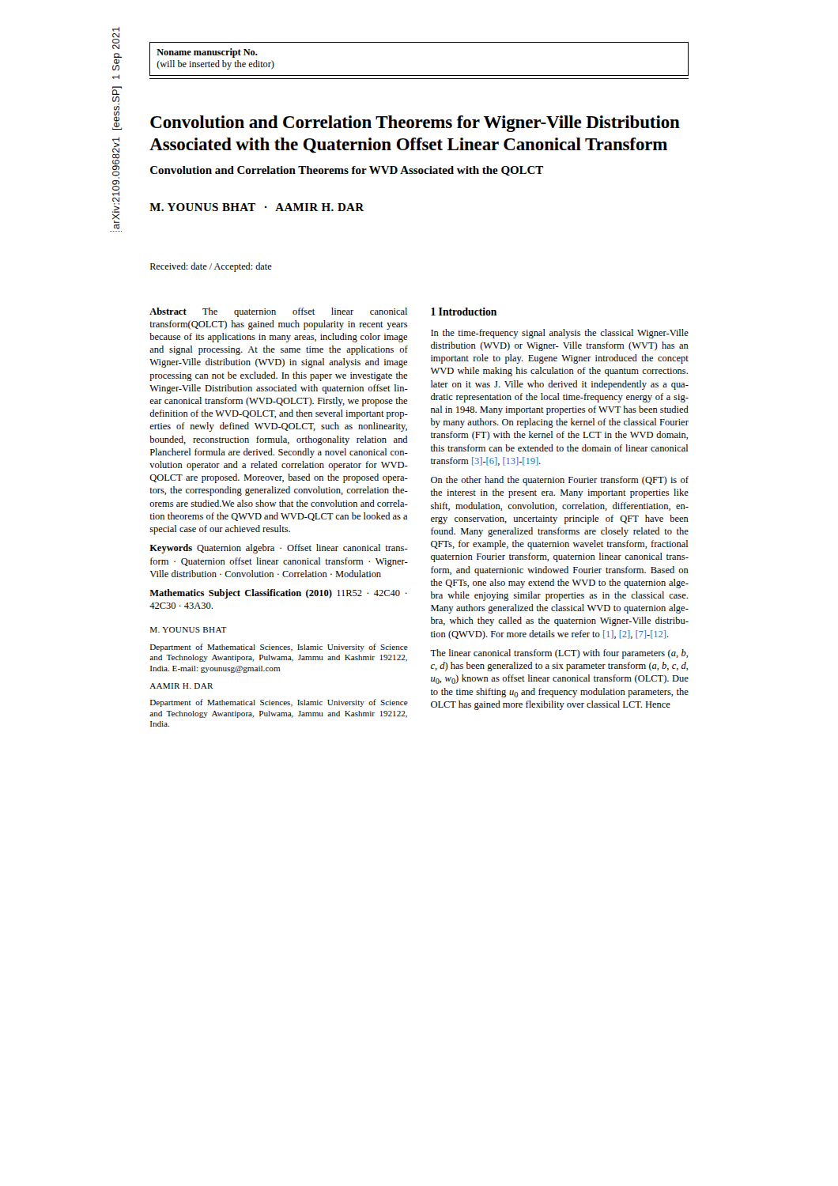arXiv:2109.09682v1 [eess.SP] 1 Sep 2021
Noname manuscript No.
(will be inserted by the editor)
Convolution and Correlation Theorems for Wigner-Ville Distribution Associated with the Quaternion Offset Linear Canonical Transform
Convolution and Correlation Theorems for WVD Associated with the QOLCT
M. YOUNUS BHAT · AAMIR H. DAR
Received: date / Accepted: date
Abstract The quaternion offset linear canonical transform(QOLCT) has gained much popularity in recent years because of its applications in many areas, including color image and signal processing. At the same time the applications of Wigner-Ville distribution (WVD) in signal analysis and image processing can not be excluded. In this paper we investigate the Winger-Ville Distribution associated with quaternion offset linear canonical transform (WVD-QOLCT). Firstly, we propose the definition of the WVD-QOLCT, and then several important properties of newly defined WVD-QOLCT, such as nonlinearity, bounded, reconstruction formula, orthogonality relation and Plancherel formula are derived. Secondly a novel canonical convolution operator and a related correlation operator for WVD-QOLCT are proposed. Moreover, based on the proposed operators, the corresponding generalized convolution, correlation theorems are studied.We also show that the convolution and correlation theorems of the QWVD and WVD-QLCT can be looked as a special case of our achieved results.
Keywords Quaternion algebra · Offset linear canonical transform · Quaternion offset linear canonical transform · Wigner-Ville distribution · Convolution · Correlation · Modulation
Mathematics Subject Classification (2010) 11R52 · 42C40 · 42C30 · 43A30.
M. YOUNUS BHAT
Department of Mathematical Sciences, Islamic University of Science and Technology Awantipora, Pulwama, Jammu and Kashmir 192122, India. E-mail: gyounusg@gmail.com
AAMIR H. DAR
Department of Mathematical Sciences, Islamic University of Science and Technology Awantipora, Pulwama, Jammu and Kashmir 192122, India.
1 Introduction
In the time-frequency signal analysis the classical Wigner-Ville distribution (WVD) or Wigner- Ville transform (WVT) has an important role to play. Eugene Wigner introduced the concept WVD while making his calculation of the quantum corrections. later on it was J. Ville who derived it independently as a quadratic representation of the local time-frequency energy of a signal in 1948. Many important properties of WVT has been studied by many authors. On replacing the kernel of the classical Fourier transform (FT) with the kernel of the LCT in the WVD domain, this transform can be extended to the domain of linear canonical transform [3]-[6], [13]-[19].
On the other hand the quaternion Fourier transform (QFT) is of the interest in the present era. Many important properties like shift, modulation, convolution, correlation, differentiation, energy conservation, uncertainty principle of QFT have been found. Many generalized transforms are closely related to the QFTs, for example, the quaternion wavelet transform, fractional quaternion Fourier transform, quaternion linear canonical transform, and quaternionic windowed Fourier transform. Based on the QFTs, one also may extend the WVD to the quaternion algebra while enjoying similar properties as in the classical case. Many authors generalized the classical WVD to quaternion algebra, which they called as the quaternion Wigner-Ville distribution (QWVD). For more details we refer to [1], [2], [7]-[12].
The linear canonical transform (LCT) with four parameters (a, b, c, d) has been generalized to a six parameter transform (a, b, c, d, u0, w0) known as offset linear canonical transform (OLCT). Due to the time shifting u0 and frequency modulation parameters, the OLCT has gained more flexibility over classical LCT. Hence